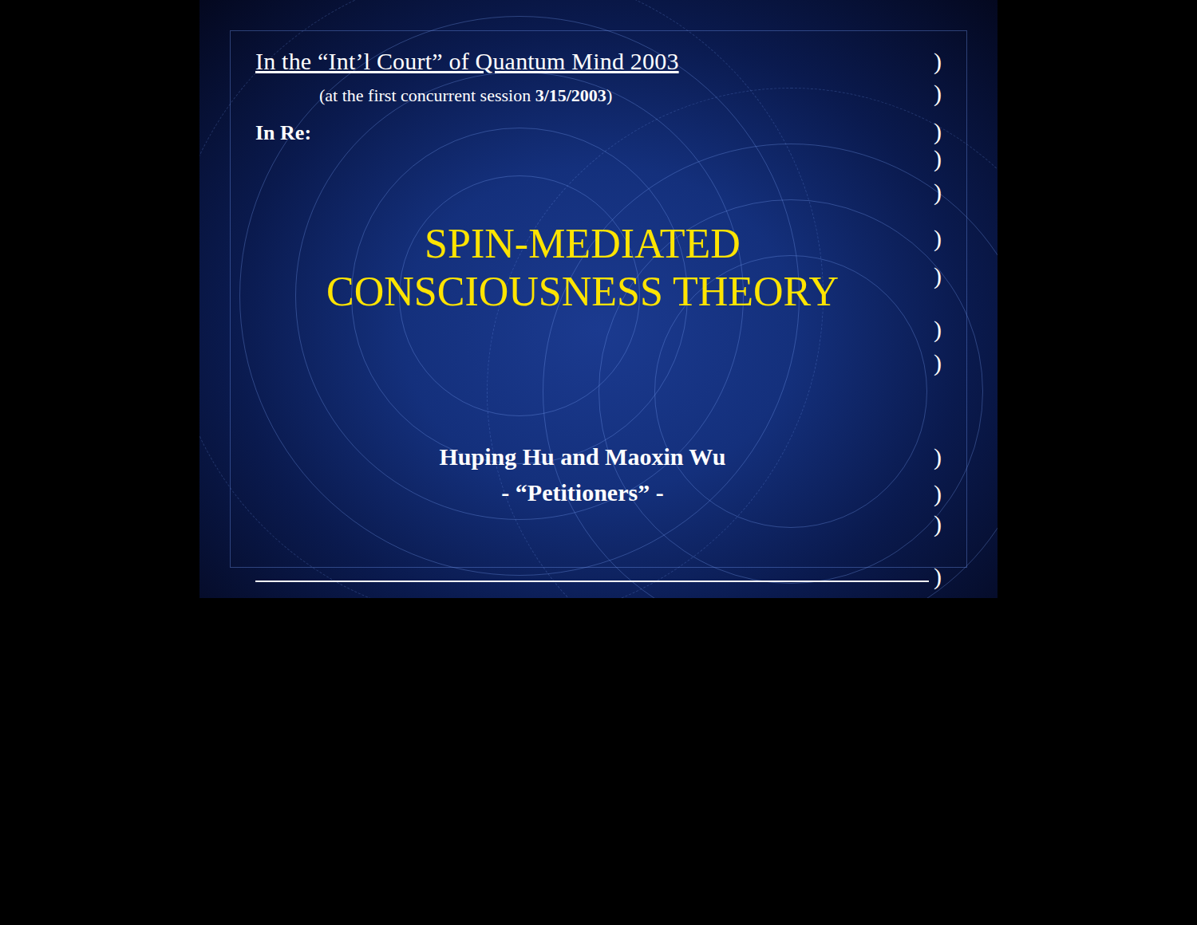In the “Int’l Court” of Quantum Mind 2003
)
(at the first concurrent session 3/15/2003)
)
In Re:
)
)
)
SPIN-MEDIATED
CONSCIOUSNESS THEORY
)
)
)
)
Huping Hu and Maoxin Wu
- “Petitioners” -
)
)
)
)
© Biophysics Consulting Group
http://www.QuantumBrain.org